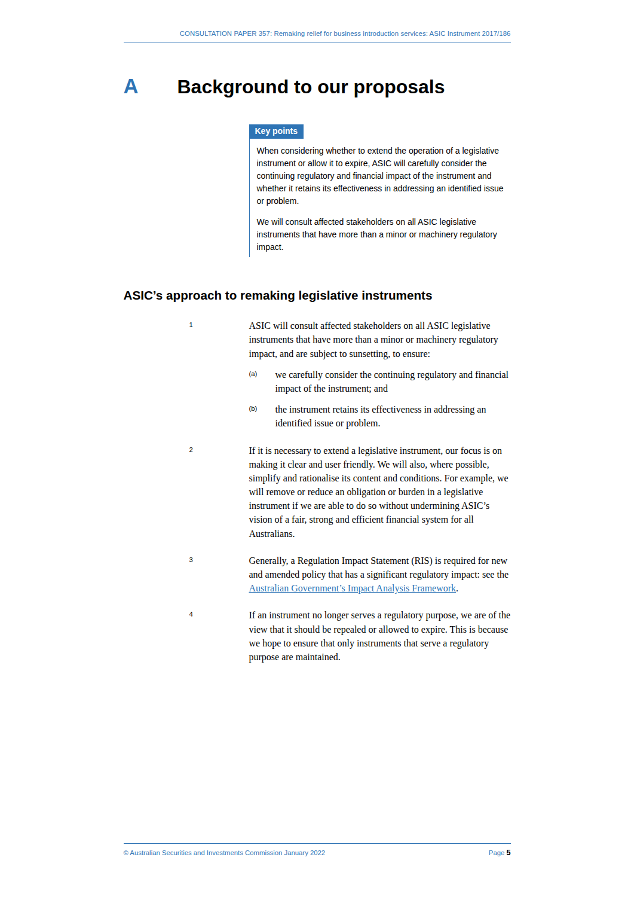CONSULTATION PAPER 357: Remaking relief for business introduction services: ASIC Instrument 2017/186
A
Background to our proposals
Key points
When considering whether to extend the operation of a legislative instrument or allow it to expire, ASIC will carefully consider the continuing regulatory and financial impact of the instrument and whether it retains its effectiveness in addressing an identified issue or problem.
We will consult affected stakeholders on all ASIC legislative instruments that have more than a minor or machinery regulatory impact.
ASIC’s approach to remaking legislative instruments
1
ASIC will consult affected stakeholders on all ASIC legislative instruments that have more than a minor or machinery regulatory impact, and are subject to sunsetting, to ensure:
(a)
we carefully consider the continuing regulatory and financial impact of the instrument; and
(b)
the instrument retains its effectiveness in addressing an identified issue or problem.
2
If it is necessary to extend a legislative instrument, our focus is on making it clear and user friendly. We will also, where possible, simplify and rationalise its content and conditions. For example, we will remove or reduce an obligation or burden in a legislative instrument if we are able to do so without undermining ASIC’s vision of a fair, strong and efficient financial system for all Australians.
3
Generally, a Regulation Impact Statement (RIS) is required for new and amended policy that has a significant regulatory impact: see the Australian Government’s Impact Analysis Framework.
4
If an instrument no longer serves a regulatory purpose, we are of the view that it should be repealed or allowed to expire. This is because we hope to ensure that only instruments that serve a regulatory purpose are maintained.
© Australian Securities and Investments Commission January 2022
Page 5